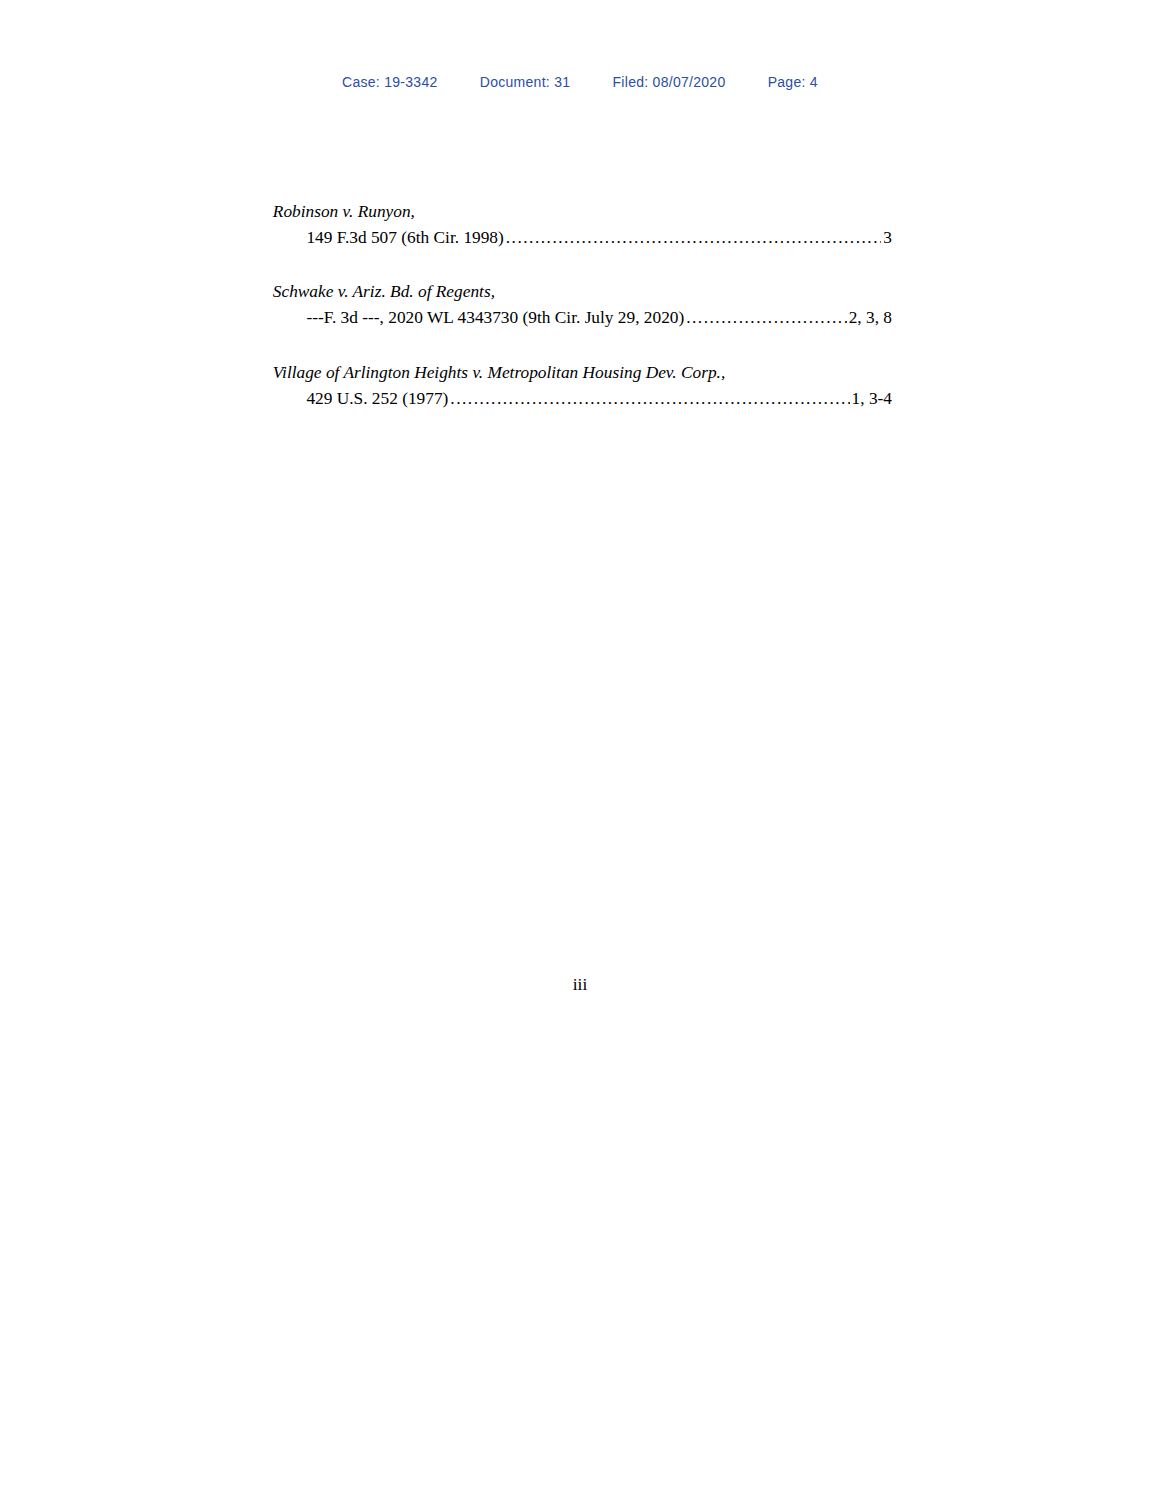Case: 19-3342 Document: 31 Filed: 08/07/2020 Page: 4
Robinson v. Runyon,
149 F.3d 507 (6th Cir. 1998) ................................................................................ 3
Schwake v. Ariz. Bd. of Regents,
---F. 3d ---, 2020 WL 4343730 (9th Cir. July 29, 2020) ............................... 2, 3, 8
Village of Arlington Heights v. Metropolitan Housing Dev. Corp.,
429 U.S. 252 (1977) ..................................................................................... 1, 3-4
iii